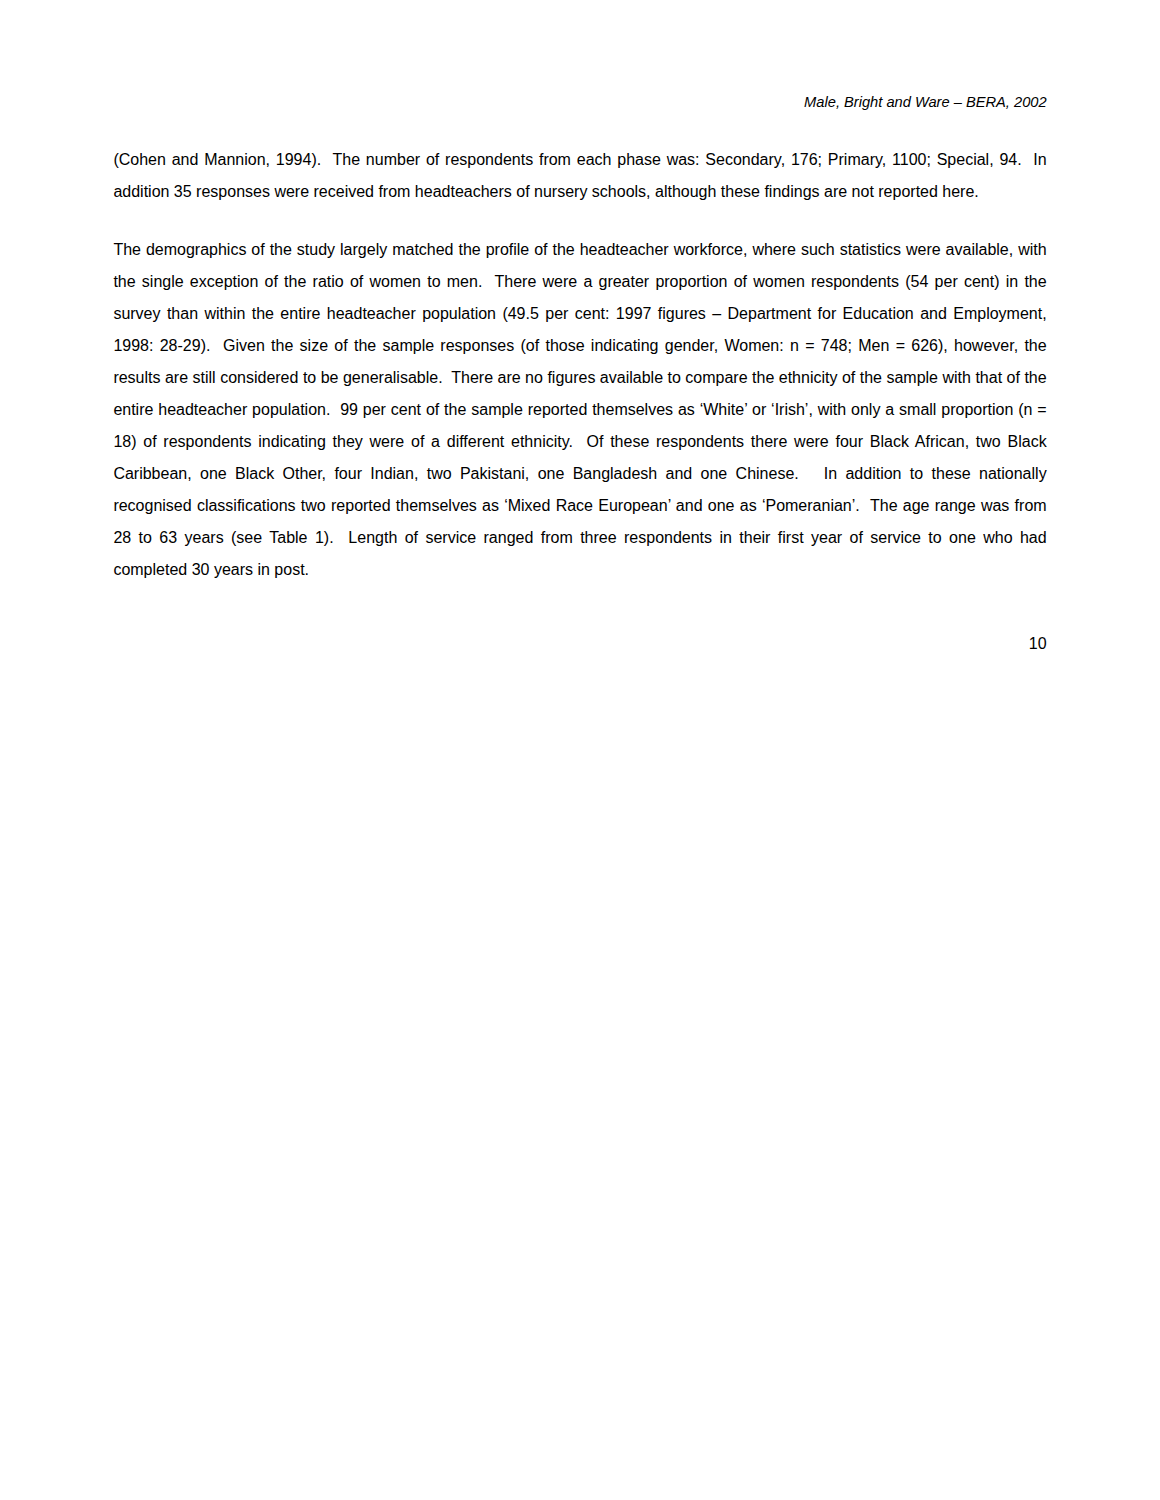Male, Bright and Ware – BERA, 2002
(Cohen and Mannion, 1994). The number of respondents from each phase was: Secondary, 176; Primary, 1100; Special, 94. In addition 35 responses were received from headteachers of nursery schools, although these findings are not reported here.
The demographics of the study largely matched the profile of the headteacher workforce, where such statistics were available, with the single exception of the ratio of women to men. There were a greater proportion of women respondents (54 per cent) in the survey than within the entire headteacher population (49.5 per cent: 1997 figures – Department for Education and Employment, 1998: 28-29). Given the size of the sample responses (of those indicating gender, Women: n = 748; Men = 626), however, the results are still considered to be generalisable. There are no figures available to compare the ethnicity of the sample with that of the entire headteacher population. 99 per cent of the sample reported themselves as ‘White’ or ‘Irish’, with only a small proportion (n = 18) of respondents indicating they were of a different ethnicity. Of these respondents there were four Black African, two Black Caribbean, one Black Other, four Indian, two Pakistani, one Bangladesh and one Chinese. In addition to these nationally recognised classifications two reported themselves as ‘Mixed Race European’ and one as ‘Pomeranian’. The age range was from 28 to 63 years (see Table 1). Length of service ranged from three respondents in their first year of service to one who had completed 30 years in post.
10